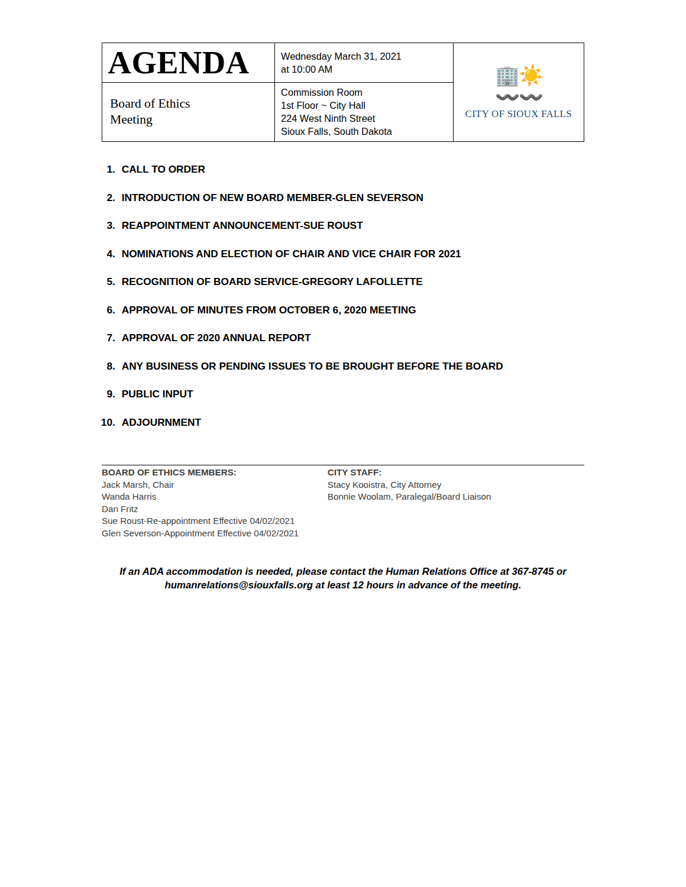| AGENDA | Wednesday March 31, 2021 at 10:00 AM | 🏢☀️ 〰️〰️ CITY OF SIOUX FALLS |
| Board of Ethics Meeting | Commission Room 1st Floor ~ City Hall 224 West Ninth Street Sioux Falls, South Dakota |
CALL TO ORDER
INTRODUCTION OF NEW BOARD MEMBER-GLEN SEVERSON
REAPPOINTMENT ANNOUNCEMENT-SUE ROUST
NOMINATIONS AND ELECTION OF CHAIR AND VICE CHAIR FOR 2021
RECOGNITION OF BOARD SERVICE-GREGORY LAFOLLETTE
APPROVAL OF MINUTES FROM OCTOBER 6, 2020 MEETING
APPROVAL OF 2020 ANNUAL REPORT
ANY BUSINESS OR PENDING ISSUES TO BE BROUGHT BEFORE THE BOARD
PUBLIC INPUT
ADJOURNMENT
BOARD OF ETHICS MEMBERS:
Jack Marsh, Chair
Wanda Harris
Dan Fritz
Sue Roust-Re-appointment Effective 04/02/2021
Glen Severson-Appointment Effective 04/02/2021
CITY STAFF:
Stacy Kooistra, City Attorney
Bonnie Woolam, Paralegal/Board Liaison
If an ADA accommodation is needed, please contact the Human Relations Office at 367-8745 or humanrelations@siouxfalls.org at least 12 hours in advance of the meeting.